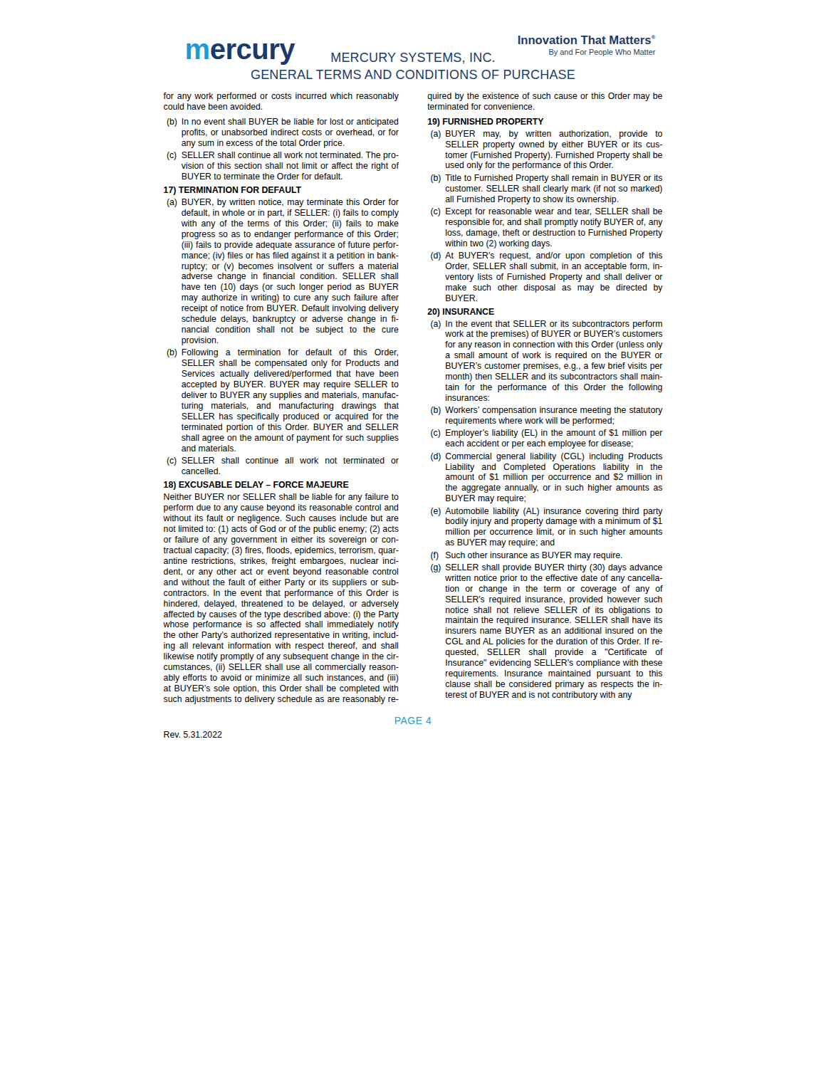mercury
Innovation That Matters®
By and For People Who Matter
MERCURY SYSTEMS, INC.
GENERAL TERMS AND CONDITIONS OF PURCHASE
for any work performed or costs incurred which reasonably could have been avoided.
(b) In no event shall BUYER be liable for lost or anticipated profits, or unabsorbed indirect costs or overhead, or for any sum in excess of the total Order price.
(c) SELLER shall continue all work not terminated. The provision of this section shall not limit or affect the right of BUYER to terminate the Order for default.
17) TERMINATION FOR DEFAULT
(a) BUYER, by written notice, may terminate this Order for default, in whole or in part, if SELLER: (i) fails to comply with any of the terms of this Order; (ii) fails to make progress so as to endanger performance of this Order; (iii) fails to provide adequate assurance of future performance; (iv) files or has filed against it a petition in bankruptcy; or (v) becomes insolvent or suffers a material adverse change in financial condition. SELLER shall have ten (10) days (or such longer period as BUYER may authorize in writing) to cure any such failure after receipt of notice from BUYER. Default involving delivery schedule delays, bankruptcy or adverse change in financial condition shall not be subject to the cure provision.
(b) Following a termination for default of this Order, SELLER shall be compensated only for Products and Services actually delivered/performed that have been accepted by BUYER. BUYER may require SELLER to deliver to BUYER any supplies and materials, manufacturing materials, and manufacturing drawings that SELLER has specifically produced or acquired for the terminated portion of this Order. BUYER and SELLER shall agree on the amount of payment for such supplies and materials.
(c) SELLER shall continue all work not terminated or cancelled.
18) EXCUSABLE DELAY – FORCE MAJEURE
Neither BUYER nor SELLER shall be liable for any failure to perform due to any cause beyond its reasonable control and without its fault or negligence. Such causes include but are not limited to: (1) acts of God or of the public enemy; (2) acts or failure of any government in either its sovereign or contractual capacity; (3) fires, floods, epidemics, terrorism, quarantine restrictions, strikes, freight embargoes, nuclear incident, or any other act or event beyond reasonable control and without the fault of either Party or its suppliers or subcontractors. In the event that performance of this Order is hindered, delayed, threatened to be delayed, or adversely affected by causes of the type described above: (i) the Party whose performance is so affected shall immediately notify the other Party’s authorized representative in writing, including all relevant information with respect thereof, and shall likewise notify promptly of any subsequent change in the circumstances, (ii) SELLER shall use all commercially reasonably efforts to avoid or minimize all such instances, and (iii) at BUYER’s sole option, this Order shall be completed with such adjustments to delivery schedule as are reasonably required by the existence of such cause or this Order may be terminated for convenience.
19) FURNISHED PROPERTY
(a) BUYER may, by written authorization, provide to SELLER property owned by either BUYER or its customer (Furnished Property). Furnished Property shall be used only for the performance of this Order.
(b) Title to Furnished Property shall remain in BUYER or its customer. SELLER shall clearly mark (if not so marked) all Furnished Property to show its ownership.
(c) Except for reasonable wear and tear, SELLER shall be responsible for, and shall promptly notify BUYER of, any loss, damage, theft or destruction to Furnished Property within two (2) working days.
(d) At BUYER's request, and/or upon completion of this Order, SELLER shall submit, in an acceptable form, inventory lists of Furnished Property and shall deliver or make such other disposal as may be directed by BUYER.
20) INSURANCE
(a) In the event that SELLER or its subcontractors perform work at the premises) of BUYER or BUYER’s customers for any reason in connection with this Order (unless only a small amount of work is required on the BUYER or BUYER’s customer premises, e.g., a few brief visits per month) then SELLER and its subcontractors shall maintain for the performance of this Order the following insurances:
(b) Workers’ compensation insurance meeting the statutory requirements where work will be performed;
(c) Employer’s liability (EL) in the amount of $1 million per each accident or per each employee for disease;
(d) Commercial general liability (CGL) including Products Liability and Completed Operations liability in the amount of $1 million per occurrence and $2 million in the aggregate annually, or in such higher amounts as BUYER may require;
(e) Automobile liability (AL) insurance covering third party bodily injury and property damage with a minimum of $1 million per occurrence limit, or in such higher amounts as BUYER may require; and
(f) Such other insurance as BUYER may require.
(g) SELLER shall provide BUYER thirty (30) days advance written notice prior to the effective date of any cancellation or change in the term or coverage of any of SELLER's required insurance, provided however such notice shall not relieve SELLER of its obligations to maintain the required insurance. SELLER shall have its insurers name BUYER as an additional insured on the CGL and AL policies for the duration of this Order. If requested, SELLER shall provide a "Certificate of Insurance" evidencing SELLER's compliance with these requirements. Insurance maintained pursuant to this clause shall be considered primary as respects the interest of BUYER and is not contributory with any
PAGE 4
Rev. 5.31.2022